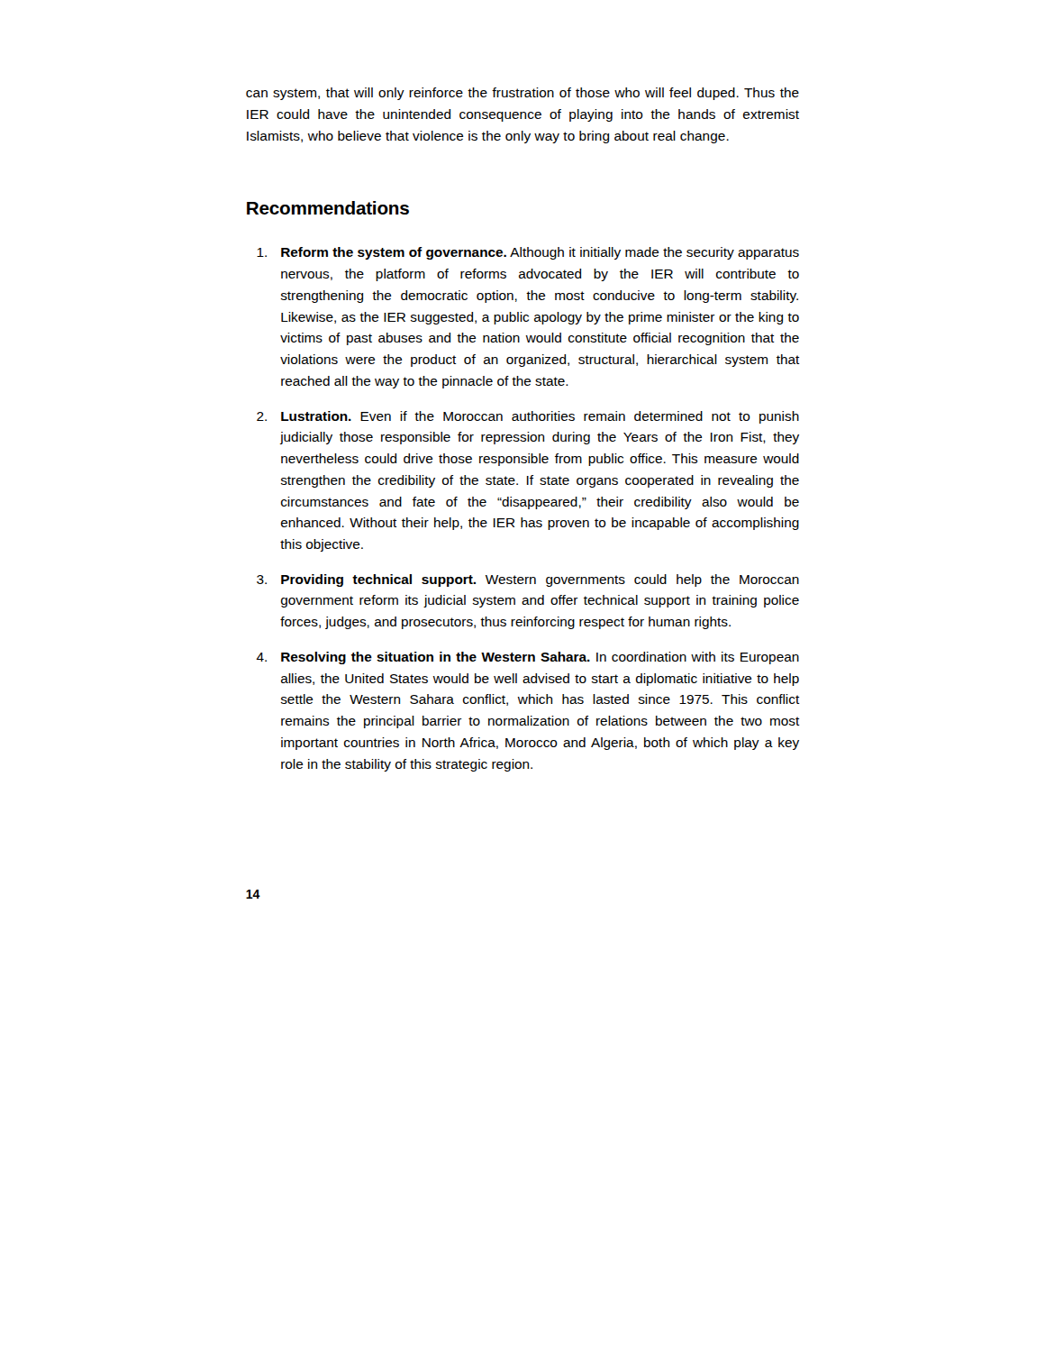can system, that will only reinforce the frustration of those who will feel duped. Thus the IER could have the unintended consequence of playing into the hands of extremist Islamists, who believe that violence is the only way to bring about real change.
Recommendations
Reform the system of governance. Although it initially made the security apparatus nervous, the platform of reforms advocated by the IER will contribute to strengthening the democratic option, the most conducive to long-term stability. Likewise, as the IER suggested, a public apology by the prime minister or the king to victims of past abuses and the nation would constitute official recognition that the violations were the product of an organized, structural, hierarchical system that reached all the way to the pinnacle of the state.
Lustration. Even if the Moroccan authorities remain determined not to punish judicially those responsible for repression during the Years of the Iron Fist, they nevertheless could drive those responsible from public office. This measure would strengthen the credibility of the state. If state organs cooperated in revealing the circumstances and fate of the “disappeared,” their credibility also would be enhanced. Without their help, the IER has proven to be incapable of accomplishing this objective.
Providing technical support. Western governments could help the Moroccan government reform its judicial system and offer technical support in training police forces, judges, and prosecutors, thus reinforcing respect for human rights.
Resolving the situation in the Western Sahara. In coordination with its European allies, the United States would be well advised to start a diplomatic initiative to help settle the Western Sahara conflict, which has lasted since 1975. This conflict remains the principal barrier to normalization of relations between the two most important countries in North Africa, Morocco and Algeria, both of which play a key role in the stability of this strategic region.
14